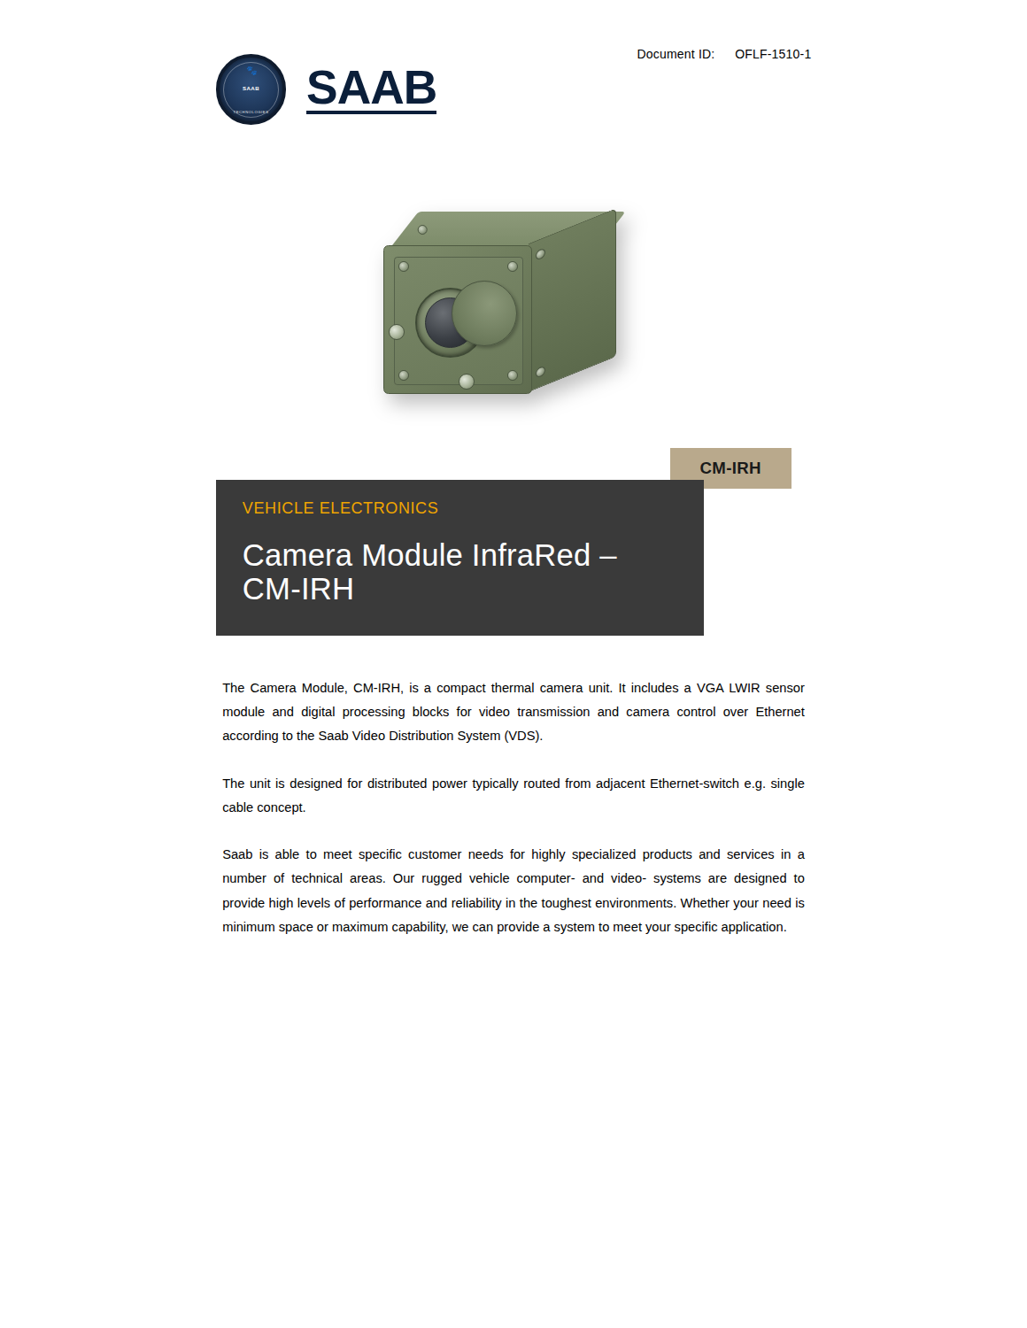Document ID: OFLF-1510-1
🐾
SAAB
Technologies
SAAB
CM-IRH
VEHICLE ELECTRONICS
Camera Module InfraRed – CM-IRH
The Camera Module, CM-IRH, is a compact thermal camera unit. It includes a VGA LWIR sensor module and digital processing blocks for video transmission and camera control over Ethernet according to the Saab Video Distribution System (VDS).
The unit is designed for distributed power typically routed from adjacent Ethernet-switch e.g. single cable concept.
Saab is able to meet specific customer needs for highly specialized products and services in a number of technical areas. Our rugged vehicle computer- and video- systems are designed to provide high levels of performance and reliability in the toughest environments. Whether your need is minimum space or maximum capability, we can provide a system to meet your specific application.